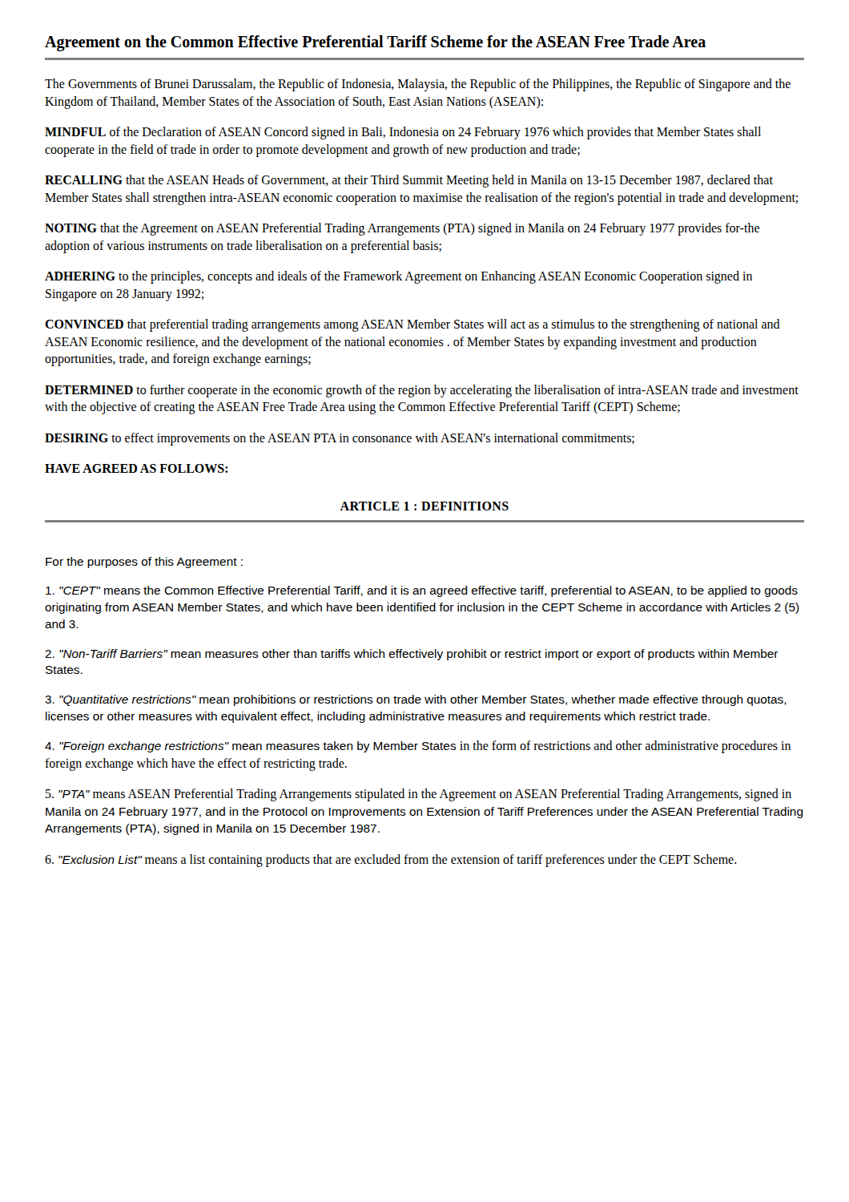Agreement on the Common Effective Preferential Tariff Scheme for the ASEAN Free Trade Area
The Governments of Brunei Darussalam, the Republic of Indonesia, Malaysia, the Republic of the Philippines, the Republic of Singapore and the Kingdom of Thailand, Member States of the Association of South, East Asian Nations (ASEAN):
MINDFUL of the Declaration of ASEAN Concord signed in Bali, Indonesia on 24 February 1976 which provides that Member States shall cooperate in the field of trade in order to promote development and growth of new production and trade;
RECALLING that the ASEAN Heads of Government, at their Third Summit Meeting held in Manila on 13-15 December 1987, declared that Member States shall strengthen intra-ASEAN economic cooperation to maximise the realisation of the region's potential in trade and development;
NOTING that the Agreement on ASEAN Preferential Trading Arrangements (PTA) signed in Manila on 24 February 1977 provides for-the adoption of various instruments on trade liberalisation on a preferential basis;
ADHERING to the principles, concepts and ideals of the Framework Agreement on Enhancing ASEAN Economic Cooperation signed in Singapore on 28 January 1992;
CONVINCED that preferential trading arrangements among ASEAN Member States will act as a stimulus to the strengthening of national and ASEAN Economic resilience, and the development of the national economies . of Member States by expanding investment and production opportunities, trade, and foreign exchange earnings;
DETERMINED to further cooperate in the economic growth of the region by accelerating the liberalisation of intra-ASEAN trade and investment with the objective of creating the ASEAN Free Trade Area using the Common Effective Preferential Tariff (CEPT) Scheme;
DESIRING to effect improvements on the ASEAN PTA in consonance with ASEAN's international commitments;
HAVE AGREED AS FOLLOWS:
ARTICLE 1 : DEFINITIONS
For the purposes of this Agreement :
1. "CEPT" means the Common Effective Preferential Tariff, and it is an agreed effective tariff, preferential to ASEAN, to be applied to goods originating from ASEAN Member States, and which have been identified for inclusion in the CEPT Scheme in accordance with Articles 2 (5) and 3.
2. "Non-Tariff Barriers" mean measures other than tariffs which effectively prohibit or restrict import or export of products within Member States.
3. "Quantitative restrictions" mean prohibitions or restrictions on trade with other Member States, whether made effective through quotas, licenses or other measures with equivalent effect, including administrative measures and requirements which restrict trade.
4. "Foreign exchange restrictions" mean measures taken by Member States in the form of restrictions and other administrative procedures in foreign exchange which have the effect of restricting trade.
5. "PTA" means ASEAN Preferential Trading Arrangements stipulated in the Agreement on ASEAN Preferential Trading Arrangements, signed in Manila on 24 February 1977, and in the Protocol on Improvements on Extension of Tariff Preferences under the ASEAN Preferential Trading Arrangements (PTA), signed in Manila on 15 December 1987.
6. "Exclusion List" means a list containing products that are excluded from the extension of tariff preferences under the CEPT Scheme.